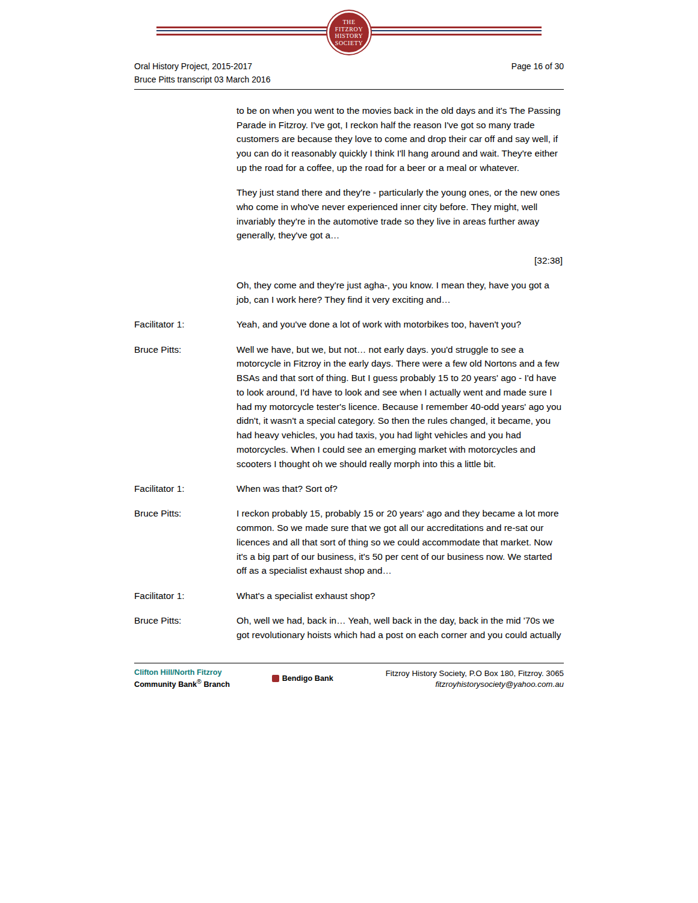The
Fitzroy
History
Society
Oral History Project, 2015-2017
Bruce Pitts transcript 03 March 2016
Page 16 of 30
to be on when you went to the movies back in the old days and it's The Passing Parade in Fitzroy. I've got, I reckon half the reason I've got so many trade customers are because they love to come and drop their car off and say well, if you can do it reasonably quickly I think I'll hang around and wait. They're either up the road for a coffee, up the road for a beer or a meal or whatever.
They just stand there and they're - particularly the young ones, or the new ones who come in who've never experienced inner city before. They might, well invariably they're in the automotive trade so they live in areas further away generally, they've got a…
[32:38]
Oh, they come and they're just agha-, you know. I mean they, have you got a job, can I work here? They find it very exciting and…
Facilitator 1:
Yeah, and you've done a lot of work with motorbikes too, haven't you?
Bruce Pitts:
Well we have, but we, but not… not early days. you'd struggle to see a motorcycle in Fitzroy in the early days. There were a few old Nortons and a few BSAs and that sort of thing. But I guess probably 15 to 20 years' ago - I'd have to look around, I'd have to look and see when I actually went and made sure I had my motorcycle tester's licence. Because I remember 40-odd years' ago you didn't, it wasn't a special category. So then the rules changed, it became, you had heavy vehicles, you had taxis, you had light vehicles and you had motorcycles. When I could see an emerging market with motorcycles and scooters I thought oh we should really morph into this a little bit.
Facilitator 1:
When was that? Sort of?
Bruce Pitts:
I reckon probably 15, probably 15 or 20 years' ago and they became a lot more common. So we made sure that we got all our accreditations and re-sat our licences and all that sort of thing so we could accommodate that market. Now it's a big part of our business, it's 50 per cent of our business now. We started off as a specialist exhaust shop and…
Facilitator 1:
What's a specialist exhaust shop?
Bruce Pitts:
Oh, well we had, back in… Yeah, well back in the day, back in the mid '70s we got revolutionary hoists which had a post on each corner and you could actually
Clifton Hill/North Fitzroy Community Bank® Branch
Bendigo Bank
Fitzroy History Society, P.O Box 180, Fitzroy. 3065
fitzroyhistorysociety@yahoo.com.au